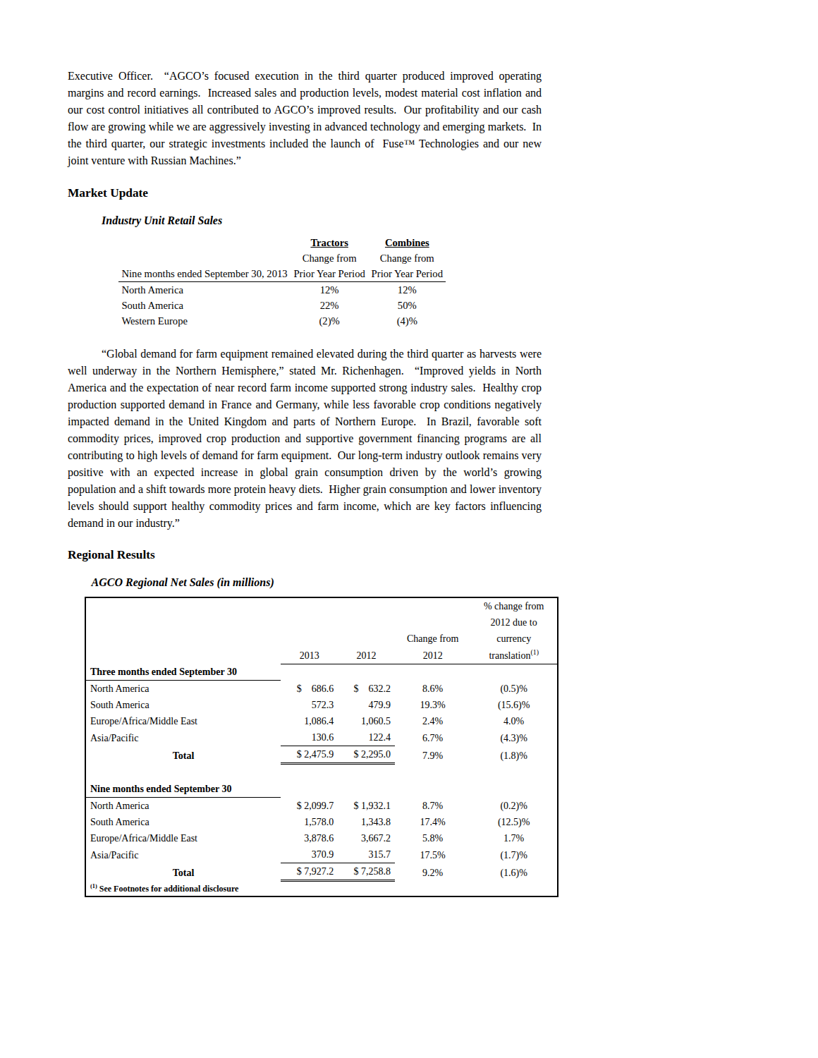Executive Officer. “AGCO’s focused execution in the third quarter produced improved operating margins and record earnings. Increased sales and production levels, modest material cost inflation and our cost control initiatives all contributed to AGCO’s improved results. Our profitability and our cash flow are growing while we are aggressively investing in advanced technology and emerging markets. In the third quarter, our strategic investments included the launch of Fuse™ Technologies and our new joint venture with Russian Machines.”
Market Update
Industry Unit Retail Sales
| | Tractors | Combines |
| --- | --- | --- |
| | Change from | Change from |
| Nine months ended September 30, 2013 | Prior Year Period | Prior Year Period |
| North America | 12% | 12% |
| South America | 22% | 50% |
| Western Europe | (2)% | (4)% |
“Global demand for farm equipment remained elevated during the third quarter as harvests were well underway in the Northern Hemisphere,” stated Mr. Richenhagen. “Improved yields in North America and the expectation of near record farm income supported strong industry sales. Healthy crop production supported demand in France and Germany, while less favorable crop conditions negatively impacted demand in the United Kingdom and parts of Northern Europe. In Brazil, favorable soft commodity prices, improved crop production and supportive government financing programs are all contributing to high levels of demand for farm equipment. Our long-term industry outlook remains very positive with an expected increase in global grain consumption driven by the world’s growing population and a shift towards more protein heavy diets. Higher grain consumption and lower inventory levels should support healthy commodity prices and farm income, which are key factors influencing demand in our industry.”
Regional Results
AGCO Regional Net Sales (in millions)
| | | | | % change from |
| | | | | 2012 due to |
| | | | Change from | currency |
| | 2013 | 2012 | 2012 | translation (1) |
| Three months ended September 30 | | | | |
| North America | $ 686.6 | $ 632.2 | 8.6% | (0.5)% |
| South America | 572.3 | 479.9 | 19.3% | (15.6)% |
| Europe/Africa/Middle East | 1,086.4 | 1,060.5 | 2.4% | 4.0% |
| Asia/Pacific | 130.6 | 122.4 | 6.7% | (4.3)% |
| Total | $ 2,475.9 | $ 2,295.0 | 7.9% | (1.8)% |
| Nine months ended September 30 | | | | |
| North America | $ 2,099.7 | $ 1,932.1 | 8.7% | (0.2)% |
| South America | 1,578.0 | 1,343.8 | 17.4% | (12.5)% |
| Europe/Africa/Middle East | 3,878.6 | 3,667.2 | 5.8% | 1.7% |
| Asia/Pacific | 370.9 | 315.7 | 17.5% | (1.7)% |
| Total | $ 7,927.2 | $ 7,258.8 | 9.2% | (1.6)% |
| (1) See Footnotes for additional disclosure |